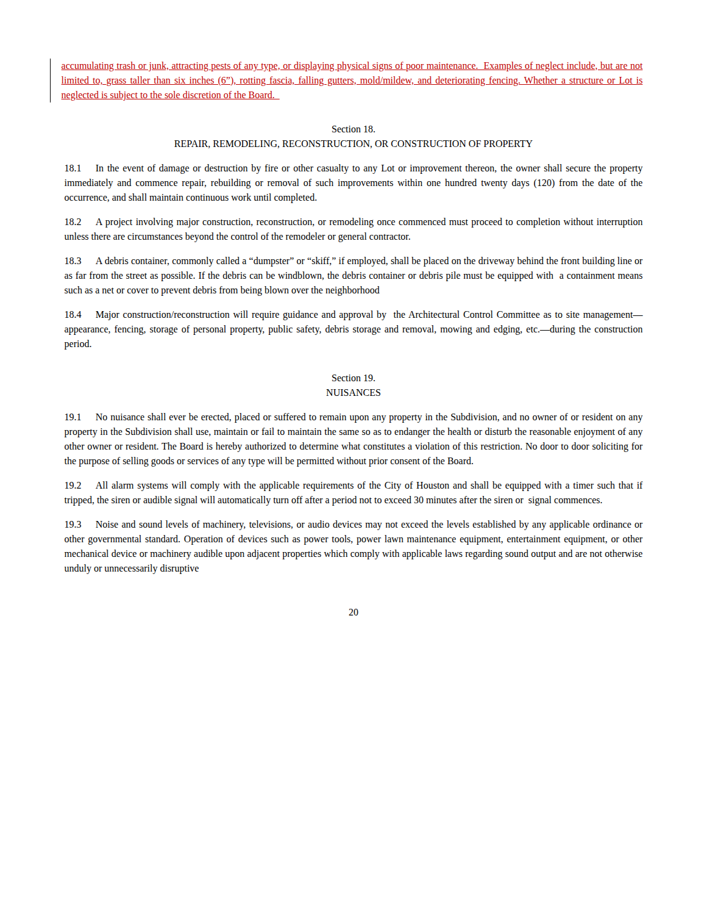accumulating trash or junk, attracting pests of any type, or displaying physical signs of poor maintenance. Examples of neglect include, but are not limited to, grass taller than six inches (6”), rotting fascia, falling gutters, mold/mildew, and deteriorating fencing. Whether a structure or Lot is neglected is subject to the sole discretion of the Board.
Section 18. REPAIR, REMODELING, RECONSTRUCTION, OR CONSTRUCTION OF PROPERTY
18.1 In the event of damage or destruction by fire or other casualty to any Lot or improvement thereon, the owner shall secure the property immediately and commence repair, rebuilding or removal of such improvements within one hundred twenty days (120) from the date of the occurrence, and shall maintain continuous work until completed.
18.2 A project involving major construction, reconstruction, or remodeling once commenced must proceed to completion without interruption unless there are circumstances beyond the control of the remodeler or general contractor.
18.3 A debris container, commonly called a “dumpster” or “skiff,” if employed, shall be placed on the driveway behind the front building line or as far from the street as possible. If the debris can be windblown, the debris container or debris pile must be equipped with a containment means such as a net or cover to prevent debris from being blown over the neighborhood
18.4 Major construction/reconstruction will require guidance and approval by the Architectural Control Committee as to site management—appearance, fencing, storage of personal property, public safety, debris storage and removal, mowing and edging, etc.—during the construction period.
Section 19.
NUISANCES
19.1 No nuisance shall ever be erected, placed or suffered to remain upon any property in the Subdivision, and no owner of or resident on any property in the Subdivision shall use, maintain or fail to maintain the same so as to endanger the health or disturb the reasonable enjoyment of any other owner or resident. The Board is hereby authorized to determine what constitutes a violation of this restriction. No door to door soliciting for the purpose of selling goods or services of any type will be permitted without prior consent of the Board.
19.2 All alarm systems will comply with the applicable requirements of the City of Houston and shall be equipped with a timer such that if tripped, the siren or audible signal will automatically turn off after a period not to exceed 30 minutes after the siren or signal commences.
19.3 Noise and sound levels of machinery, televisions, or audio devices may not exceed the levels established by any applicable ordinance or other governmental standard. Operation of devices such as power tools, power lawn maintenance equipment, entertainment equipment, or other mechanical device or machinery audible upon adjacent properties which comply with applicable laws regarding sound output and are not otherwise unduly or unnecessarily disruptive
20